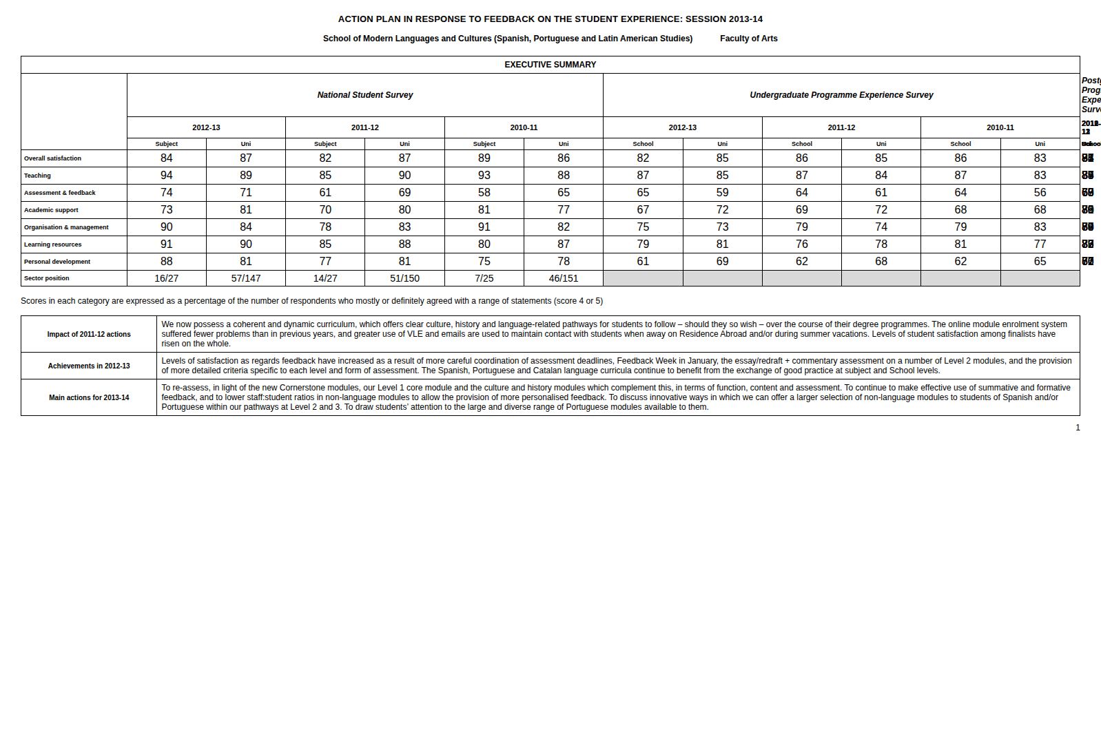ACTION PLAN IN RESPONSE TO FEEDBACK ON THE STUDENT EXPERIENCE: SESSION 2013-14
School of Modern Languages and Cultures (Spanish, Portuguese and Latin American Studies)Faculty of Arts
| EXECUTIVE SUMMARY |
| --- |
| | National Student Survey | Undergraduate Programme Experience Survey | Postgraduate Programme Experience Survey |
| 2012-13 | 2011-12 | 2010-11 | 2012-13 | 2011-12 | 2010-11 | 2012-13 | 2011-12 | 2010-11 |
| Subject | Uni | Subject | Uni | Subject | Uni | School | Uni | School | Uni | School | Uni | School | Uni | School | Uni | School | Uni |
| Overall satisfaction | 84 | 87 | 82 | 87 | 89 | 86 | 82 | 85 | 86 | 85 | 86 | 83 | 91 | 87 | 75 | 84 | 85 | 82 |
| Teaching | 94 | 89 | 85 | 90 | 93 | 88 | 87 | 85 | 87 | 84 | 87 | 83 | 87 | 87 | 79 | 85 | 85 | 84 |
| Assessment & feedback | 74 | 71 | 61 | 69 | 58 | 65 | 65 | 59 | 64 | 61 | 64 | 56 | 70 | 75 | 63 | 69 | 67 | 68 |
| Academic support | 73 | 81 | 70 | 80 | 81 | 77 | 67 | 72 | 69 | 72 | 68 | 68 | 86 | 85 | 70 | 80 | 81 | 79 |
| Organisation & management | 90 | 84 | 78 | 83 | 91 | 82 | 75 | 73 | 79 | 74 | 79 | 83 | 84 | 85 | 69 | 80 | 79 | 77 |
| Learning resources | 91 | 90 | 85 | 88 | 80 | 87 | 79 | 81 | 76 | 78 | 81 | 77 | 77 | 86 | 79 | 83 | 87 | 82 |
| Personal development | 88 | 81 | 77 | 81 | 75 | 78 | 61 | 69 | 62 | 68 | 62 | 65 | 82 | 77 | 66 | 71 | 67 | 70 |
| Sector position | 16/27 | 57/147 | 14/27 | 51/150 | 7/25 | 46/151 | | | | | | | | | | | | |
Scores in each category are expressed as a percentage of the number of respondents who mostly or definitely agreed with a range of statements (score 4 or 5)
| Impact of 2011-12 actions | We now possess a coherent and dynamic curriculum, which offers clear culture, history and language-related pathways for students to follow – should they so wish – over the course of their degree programmes. The online module enrolment system suffered fewer problems than in previous years, and greater use of VLE and emails are used to maintain contact with students when away on Residence Abroad and/or during summer vacations. Levels of student satisfaction among finalists have risen on the whole. |
| Achievements in 2012-13 | Levels of satisfaction as regards feedback have increased as a result of more careful coordination of assessment deadlines, Feedback Week in January, the essay/redraft + commentary assessment on a number of Level 2 modules, and the provision of more detailed criteria specific to each level and form of assessment. The Spanish, Portuguese and Catalan language curricula continue to benefit from the exchange of good practice at subject and School levels. |
| Main actions for 2013-14 | To re-assess, in light of the new Cornerstone modules, our Level 1 core module and the culture and history modules which complement this, in terms of function, content and assessment. To continue to make effective use of summative and formative feedback, and to lower staff:student ratios in non-language modules to allow the provision of more personalised feedback. To discuss innovative ways in which we can offer a larger selection of non-language modules to students of Spanish and/or Portuguese within our pathways at Level 2 and 3. To draw students’ attention to the large and diverse range of Portuguese modules available to them. |
1